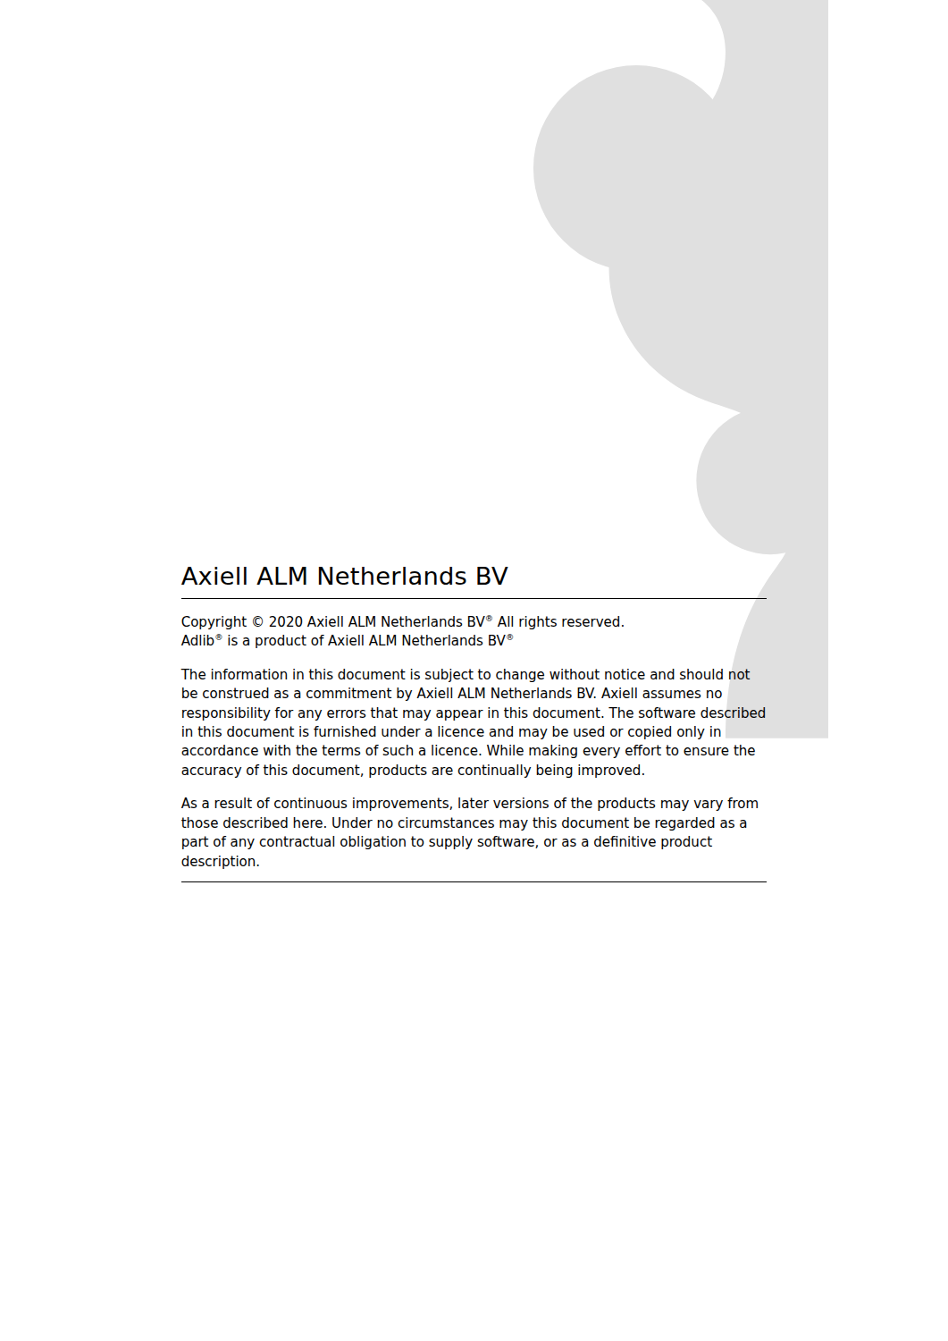Axiell ALM Netherlands BV
Copyright © 2020 Axiell ALM Netherlands BV® All rights reserved.
Adlib® is a product of Axiell ALM Netherlands BV®
The information in this document is subject to change without notice and should not be construed as a commitment by Axiell ALM Netherlands BV. Axiell assumes no responsibility for any errors that may appear in this document. The software described in this document is furnished under a licence and may be used or copied only in accordance with the terms of such a licence. While making every effort to ensure the accuracy of this document, products are continually being improved.
As a result of continuous improvements, later versions of the products may vary from those described here. Under no circumstances may this document be regarded as a part of any contractual obligation to supply software, or as a definitive product description.